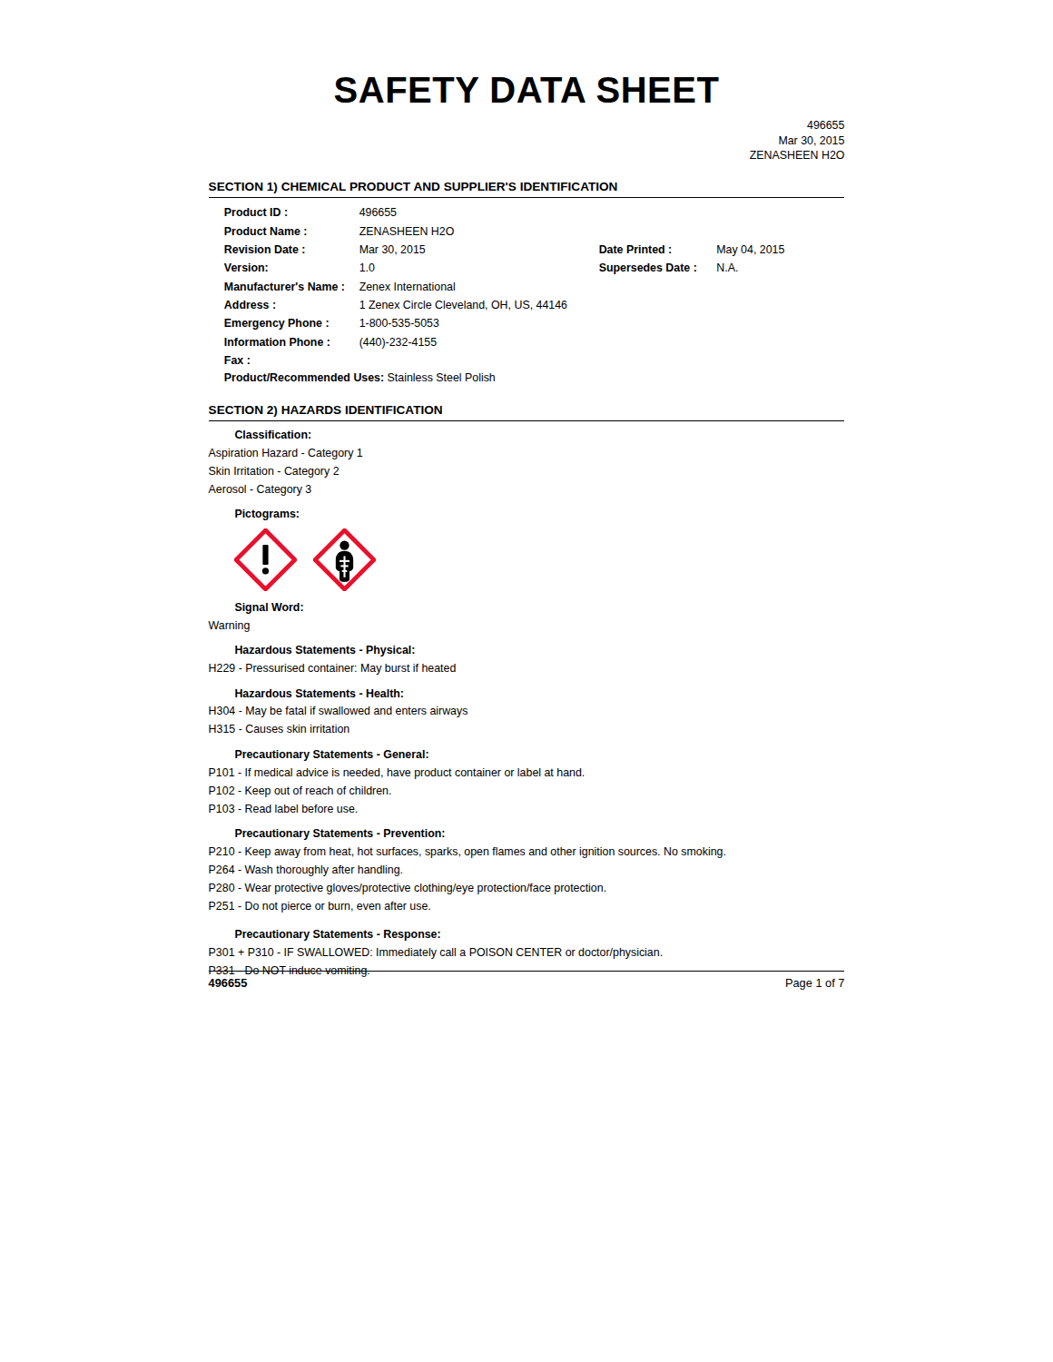SAFETY DATA SHEET
496655
Mar 30, 2015
ZENASHEEN H2O
SECTION 1) CHEMICAL PRODUCT AND SUPPLIER'S IDENTIFICATION
| Product ID : | 496655 | | |
| Product Name : | ZENASHEEN H2O | | |
| Revision Date : | Mar 30, 2015 | Date Printed : | May 04, 2015 |
| Version: | 1.0 | Supersedes Date : | N.A. |
| Manufacturer's Name : | Zenex International |
| Address : | 1 Zenex Circle Cleveland, OH, US, 44146 |
| Emergency Phone : | 1-800-535-5053 |
| Information Phone : | (440)-232-4155 |
| Fax : | |
Product/Recommended Uses: Stainless Steel Polish
SECTION 2) HAZARDS IDENTIFICATION
Classification:
Aspiration Hazard - Category 1
Skin Irritation - Category 2
Aerosol - Category 3
Pictograms:
Signal Word:
Warning
Hazardous Statements - Physical:
H229 - Pressurised container: May burst if heated
Hazardous Statements - Health:
H304 - May be fatal if swallowed and enters airways
H315 - Causes skin irritation
Precautionary Statements - General:
P101 - If medical advice is needed, have product container or label at hand.
P102 - Keep out of reach of children.
P103 - Read label before use.
Precautionary Statements - Prevention:
P210 - Keep away from heat, hot surfaces, sparks, open flames and other ignition sources. No smoking.
P264 - Wash thoroughly after handling.
P280 - Wear protective gloves/protective clothing/eye protection/face protection.
P251 - Do not pierce or burn, even after use.
Precautionary Statements - Response:
P301 + P310 - IF SWALLOWED: Immediately call a POISON CENTER or doctor/physician.
P331 - Do NOT induce vomiting.
496655 Page 1 of 7